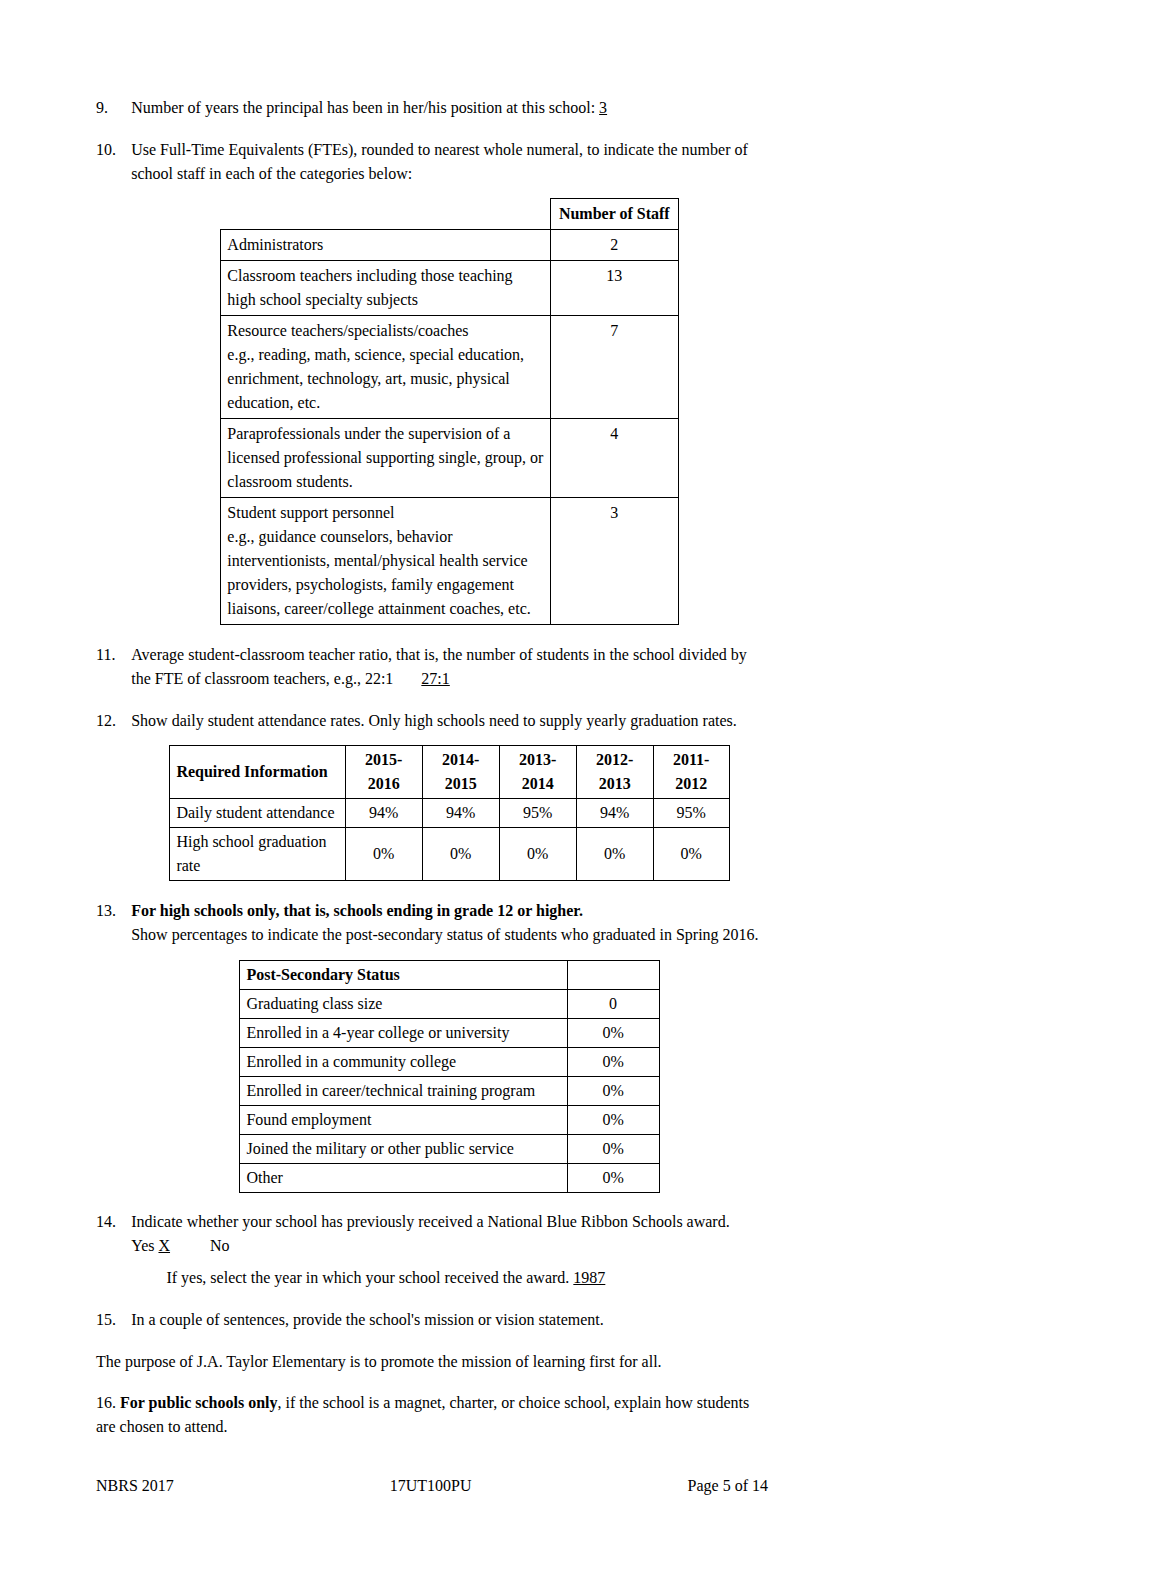9. Number of years the principal has been in her/his position at this school: 3
10. Use Full-Time Equivalents (FTEs), rounded to nearest whole numeral, to indicate the number of school staff in each of the categories below:
| | Number of Staff |
| Administrators | 2 |
| Classroom teachers including those teaching high school specialty subjects | 13 |
| Resource teachers/specialists/coaches e.g., reading, math, science, special education, enrichment, technology, art, music, physical education, etc. | 7 |
| Paraprofessionals under the supervision of a licensed professional supporting single, group, or classroom students. | 4 |
| Student support personnel e.g., guidance counselors, behavior interventionists, mental/physical health service providers, psychologists, family engagement liaisons, career/college attainment coaches, etc. | 3 |
11. Average student-classroom teacher ratio, that is, the number of students in the school divided by the FTE of classroom teachers, e.g., 22:1 27:1
12. Show daily student attendance rates. Only high schools need to supply yearly graduation rates.
| Required Information | 2015-2016 | 2014-2015 | 2013-2014 | 2012-2013 | 2011-2012 |
| --- | --- | --- | --- | --- | --- |
| Daily student attendance | 94% | 94% | 95% | 94% | 95% |
| High school graduation rate | 0% | 0% | 0% | 0% | 0% |
13. For high schools only, that is, schools ending in grade 12 or higher.
Show percentages to indicate the post-secondary status of students who graduated in Spring 2016.
| Post-Secondary Status | |
| --- | --- |
| Graduating class size | 0 |
| Enrolled in a 4-year college or university | 0% |
| Enrolled in a community college | 0% |
| Enrolled in career/technical training program | 0% |
| Found employment | 0% |
| Joined the military or other public service | 0% |
| Other | 0% |
14. Indicate whether your school has previously received a National Blue Ribbon Schools award.
Yes X No
If yes, select the year in which your school received the award. 1987
15. In a couple of sentences, provide the school's mission or vision statement.
The purpose of J.A. Taylor Elementary is to promote the mission of learning first for all.
16. For public schools only, if the school is a magnet, charter, or choice school, explain how students are chosen to attend.
NBRS 2017 17UT100PU Page 5 of 14